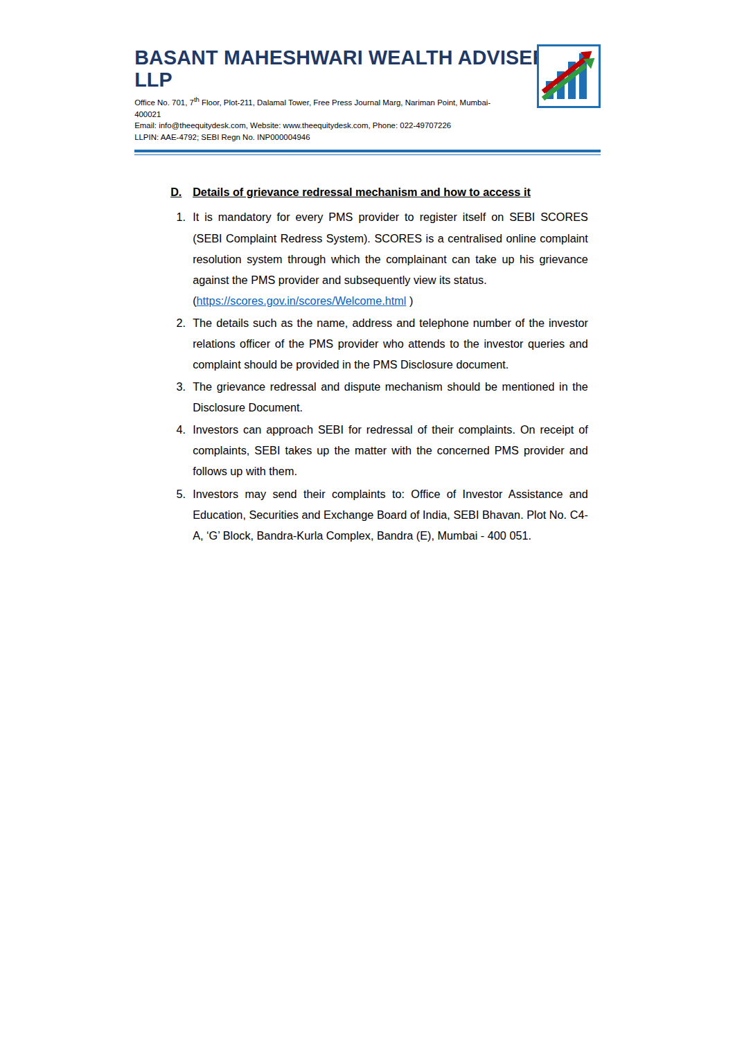BASANT MAHESHWARI WEALTH ADVISERS LLP
Office No. 701, 7th Floor, Plot-211, Dalamal Tower, Free Press Journal Marg, Nariman Point, Mumbai- 400021
Email: info@theequitydesk.com, Website: www.theequitydesk.com, Phone: 022-49707226
LLPIN: AAE-4792; SEBI Regn No. INP000004946
D. Details of grievance redressal mechanism and how to access it
1. It is mandatory for every PMS provider to register itself on SEBI SCORES (SEBI Complaint Redress System). SCORES is a centralised online complaint resolution system through which the complainant can take up his grievance against the PMS provider and subsequently view its status.
(https://scores.gov.in/scores/Welcome.html )
2. The details such as the name, address and telephone number of the investor relations officer of the PMS provider who attends to the investor queries and complaint should be provided in the PMS Disclosure document.
3. The grievance redressal and dispute mechanism should be mentioned in the Disclosure Document.
4. Investors can approach SEBI for redressal of their complaints. On receipt of complaints, SEBI takes up the matter with the concerned PMS provider and follows up with them.
5. Investors may send their complaints to: Office of Investor Assistance and Education, Securities and Exchange Board of India, SEBI Bhavan. Plot No. C4-A, ‘G’ Block, Bandra-Kurla Complex, Bandra (E), Mumbai - 400 051.